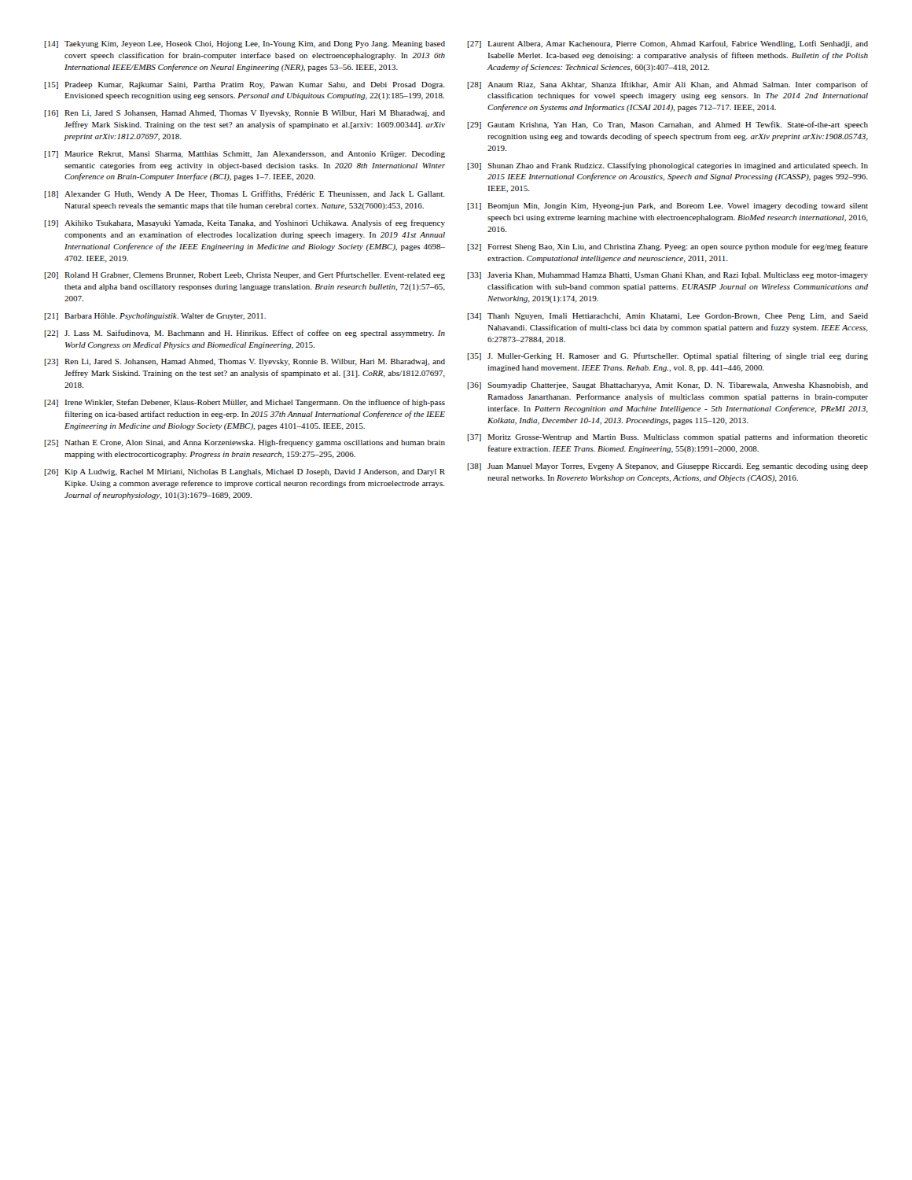[14] Taekyung Kim, Jeyeon Lee, Hoseok Choi, Hojong Lee, In-Young Kim, and Dong Pyo Jang. Meaning based covert speech classification for brain-computer interface based on electroencephalography. In 2013 6th International IEEE/EMBS Conference on Neural Engineering (NER), pages 53–56. IEEE, 2013.
[15] Pradeep Kumar, Rajkumar Saini, Partha Pratim Roy, Pawan Kumar Sahu, and Debi Prosad Dogra. Envisioned speech recognition using eeg sensors. Personal and Ubiquitous Computing, 22(1):185–199, 2018.
[16] Ren Li, Jared S Johansen, Hamad Ahmed, Thomas V Ilyevsky, Ronnie B Wilbur, Hari M Bharadwaj, and Jeffrey Mark Siskind. Training on the test set? an analysis of spampinato et al.[arxiv: 1609.00344]. arXiv preprint arXiv:1812.07697, 2018.
[17] Maurice Rekrut, Mansi Sharma, Matthias Schmitt, Jan Alexandersson, and Antonio Krüger. Decoding semantic categories from eeg activity in object-based decision tasks. In 2020 8th International Winter Conference on Brain-Computer Interface (BCI), pages 1–7. IEEE, 2020.
[18] Alexander G Huth, Wendy A De Heer, Thomas L Griffiths, Frédéric E Theunissen, and Jack L Gallant. Natural speech reveals the semantic maps that tile human cerebral cortex. Nature, 532(7600):453, 2016.
[19] Akihiko Tsukahara, Masayuki Yamada, Keita Tanaka, and Yoshinori Uchikawa. Analysis of eeg frequency components and an examination of electrodes localization during speech imagery. In 2019 41st Annual International Conference of the IEEE Engineering in Medicine and Biology Society (EMBC), pages 4698–4702. IEEE, 2019.
[20] Roland H Grabner, Clemens Brunner, Robert Leeb, Christa Neuper, and Gert Pfurtscheller. Event-related eeg theta and alpha band oscillatory responses during language translation. Brain research bulletin, 72(1):57–65, 2007.
[21] Barbara Höhle. Psycholinguistik. Walter de Gruyter, 2011.
[22] J. Lass M. Saifudinova, M. Bachmann and H. Hinrikus. Effect of coffee on eeg spectral assymmetry. In World Congress on Medical Physics and Biomedical Engineering, 2015.
[23] Ren Li, Jared S. Johansen, Hamad Ahmed, Thomas V. Ilyevsky, Ronnie B. Wilbur, Hari M. Bharadwaj, and Jeffrey Mark Siskind. Training on the test set? an analysis of spampinato et al. [31]. CoRR, abs/1812.07697, 2018.
[24] Irene Winkler, Stefan Debener, Klaus-Robert Müller, and Michael Tangermann. On the influence of high-pass filtering on ica-based artifact reduction in eeg-erp. In 2015 37th Annual International Conference of the IEEE Engineering in Medicine and Biology Society (EMBC), pages 4101–4105. IEEE, 2015.
[25] Nathan E Crone, Alon Sinai, and Anna Korzeniewska. High-frequency gamma oscillations and human brain mapping with electrocorticography. Progress in brain research, 159:275–295, 2006.
[26] Kip A Ludwig, Rachel M Miriani, Nicholas B Langhals, Michael D Joseph, David J Anderson, and Daryl R Kipke. Using a common average reference to improve cortical neuron recordings from microelectrode arrays. Journal of neurophysiology, 101(3):1679–1689, 2009.
[27] Laurent Albera, Amar Kachenoura, Pierre Comon, Ahmad Karfoul, Fabrice Wendling, Lotfi Senhadji, and Isabelle Merlet. Ica-based eeg denoising: a comparative analysis of fifteen methods. Bulletin of the Polish Academy of Sciences: Technical Sciences, 60(3):407–418, 2012.
[28] Anaum Riaz, Sana Akhtar, Shanza Iftikhar, Amir Ali Khan, and Ahmad Salman. Inter comparison of classification techniques for vowel speech imagery using eeg sensors. In The 2014 2nd International Conference on Systems and Informatics (ICSAI 2014), pages 712–717. IEEE, 2014.
[29] Gautam Krishna, Yan Han, Co Tran, Mason Carnahan, and Ahmed H Tewfik. State-of-the-art speech recognition using eeg and towards decoding of speech spectrum from eeg. arXiv preprint arXiv:1908.05743, 2019.
[30] Shunan Zhao and Frank Rudzicz. Classifying phonological categories in imagined and articulated speech. In 2015 IEEE International Conference on Acoustics, Speech and Signal Processing (ICASSP), pages 992–996. IEEE, 2015.
[31] Beomjun Min, Jongin Kim, Hyeong-jun Park, and Boreom Lee. Vowel imagery decoding toward silent speech bci using extreme learning machine with electroencephalogram. BioMed research international, 2016, 2016.
[32] Forrest Sheng Bao, Xin Liu, and Christina Zhang. Pyeeg: an open source python module for eeg/meg feature extraction. Computational intelligence and neuroscience, 2011, 2011.
[33] Javeria Khan, Muhammad Hamza Bhatti, Usman Ghani Khan, and Razi Iqbal. Multiclass eeg motor-imagery classification with sub-band common spatial patterns. EURASIP Journal on Wireless Communications and Networking, 2019(1):174, 2019.
[34] Thanh Nguyen, Imali Hettiarachchi, Amin Khatami, Lee Gordon-Brown, Chee Peng Lim, and Saeid Nahavandi. Classification of multi-class bci data by common spatial pattern and fuzzy system. IEEE Access, 6:27873–27884, 2018.
[35] J. Muller-Gerking H. Ramoser and G. Pfurtscheller. Optimal spatial filtering of single trial eeg during imagined hand movement. IEEE Trans. Rehab. Eng., vol. 8, pp. 441–446, 2000.
[36] Soumyadip Chatterjee, Saugat Bhattacharyya, Amit Konar, D. N. Tibarewala, Anwesha Khasnobish, and Ramadoss Janarthanan. Performance analysis of multiclass common spatial patterns in brain-computer interface. In Pattern Recognition and Machine Intelligence - 5th International Conference, PReMI 2013, Kolkata, India, December 10-14, 2013. Proceedings, pages 115–120, 2013.
[37] Moritz Grosse-Wentrup and Martin Buss. Multiclass common spatial patterns and information theoretic feature extraction. IEEE Trans. Biomed. Engineering, 55(8):1991–2000, 2008.
[38] Juan Manuel Mayor Torres, Evgeny A Stepanov, and Giuseppe Riccardi. Eeg semantic decoding using deep neural networks. In Rovereto Workshop on Concepts, Actions, and Objects (CAOS), 2016.